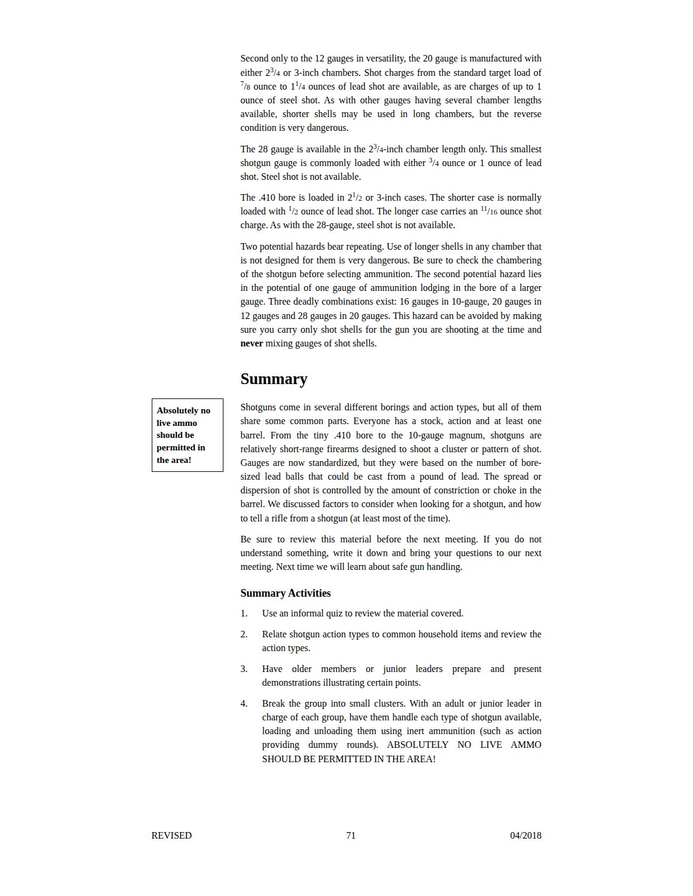Absolutely no live ammo should be permitted in the area!
Second only to the 12 gauges in versatility, the 20 gauge is manufactured with either 23/4 or 3-inch chambers. Shot charges from the standard target load of 7/8 ounce to 11/4 ounces of lead shot are available, as are charges of up to 1 ounce of steel shot. As with other gauges having several chamber lengths available, shorter shells may be used in long chambers, but the reverse condition is very dangerous.
The 28 gauge is available in the 23/4-inch chamber length only. This smallest shotgun gauge is commonly loaded with either 3/4 ounce or 1 ounce of lead shot. Steel shot is not available.
The .410 bore is loaded in 21/2 or 3-inch cases. The shorter case is normally loaded with 1/2 ounce of lead shot. The longer case carries an 11/16 ounce shot charge. As with the 28-gauge, steel shot is not available.
Two potential hazards bear repeating. Use of longer shells in any chamber that is not designed for them is very dangerous. Be sure to check the chambering of the shotgun before selecting ammunition. The second potential hazard lies in the potential of one gauge of ammunition lodging in the bore of a larger gauge. Three deadly combinations exist: 16 gauges in 10-gauge, 20 gauges in 12 gauges and 28 gauges in 20 gauges. This hazard can be avoided by making sure you carry only shot shells for the gun you are shooting at the time and never mixing gauges of shot shells.
Summary
Shotguns come in several different borings and action types, but all of them share some common parts. Everyone has a stock, action and at least one barrel. From the tiny .410 bore to the 10-gauge magnum, shotguns are relatively short-range firearms designed to shoot a cluster or pattern of shot. Gauges are now standardized, but they were based on the number of bore-sized lead balls that could be cast from a pound of lead. The spread or dispersion of shot is controlled by the amount of constriction or choke in the barrel. We discussed factors to consider when looking for a shotgun, and how to tell a rifle from a shotgun (at least most of the time).
Be sure to review this material before the next meeting. If you do not understand something, write it down and bring your questions to our next meeting. Next time we will learn about safe gun handling.
Summary Activities
Use an informal quiz to review the material covered.
Relate shotgun action types to common household items and review the action types.
Have older members or junior leaders prepare and present demonstrations illustrating certain points.
Break the group into small clusters. With an adult or junior leader in charge of each group, have them handle each type of shotgun available, loading and unloading them using inert ammunition (such as action providing dummy rounds). ABSOLUTELY NO LIVE AMMO SHOULD BE PERMITTED IN THE AREA!
REVISED
71
04/2018